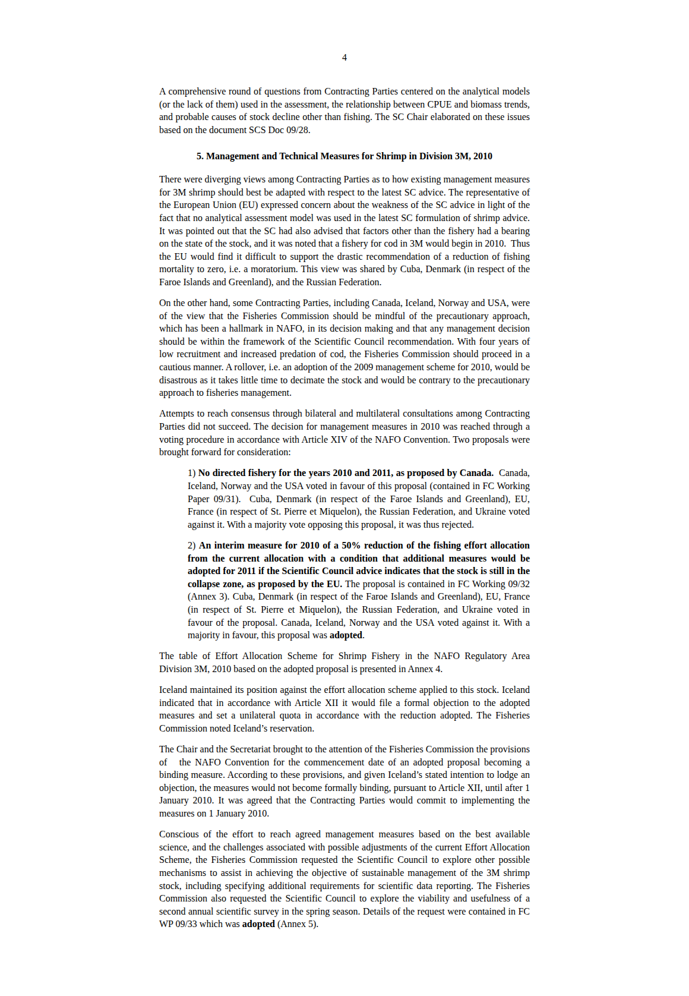4
A comprehensive round of questions from Contracting Parties centered on the analytical models (or the lack of them) used in the assessment, the relationship between CPUE and biomass trends, and probable causes of stock decline other than fishing. The SC Chair elaborated on these issues based on the document SCS Doc 09/28.
5. Management and Technical Measures for Shrimp in Division 3M, 2010
There were diverging views among Contracting Parties as to how existing management measures for 3M shrimp should best be adapted with respect to the latest SC advice. The representative of the European Union (EU) expressed concern about the weakness of the SC advice in light of the fact that no analytical assessment model was used in the latest SC formulation of shrimp advice. It was pointed out that the SC had also advised that factors other than the fishery had a bearing on the state of the stock, and it was noted that a fishery for cod in 3M would begin in 2010. Thus the EU would find it difficult to support the drastic recommendation of a reduction of fishing mortality to zero, i.e. a moratorium. This view was shared by Cuba, Denmark (in respect of the Faroe Islands and Greenland), and the Russian Federation.
On the other hand, some Contracting Parties, including Canada, Iceland, Norway and USA, were of the view that the Fisheries Commission should be mindful of the precautionary approach, which has been a hallmark in NAFO, in its decision making and that any management decision should be within the framework of the Scientific Council recommendation. With four years of low recruitment and increased predation of cod, the Fisheries Commission should proceed in a cautious manner. A rollover, i.e. an adoption of the 2009 management scheme for 2010, would be disastrous as it takes little time to decimate the stock and would be contrary to the precautionary approach to fisheries management.
Attempts to reach consensus through bilateral and multilateral consultations among Contracting Parties did not succeed. The decision for management measures in 2010 was reached through a voting procedure in accordance with Article XIV of the NAFO Convention. Two proposals were brought forward for consideration:
1) No directed fishery for the years 2010 and 2011, as proposed by Canada. Canada, Iceland, Norway and the USA voted in favour of this proposal (contained in FC Working Paper 09/31). Cuba, Denmark (in respect of the Faroe Islands and Greenland), EU, France (in respect of St. Pierre et Miquelon), the Russian Federation, and Ukraine voted against it. With a majority vote opposing this proposal, it was thus rejected.
2) An interim measure for 2010 of a 50% reduction of the fishing effort allocation from the current allocation with a condition that additional measures would be adopted for 2011 if the Scientific Council advice indicates that the stock is still in the collapse zone, as proposed by the EU. The proposal is contained in FC Working 09/32 (Annex 3). Cuba, Denmark (in respect of the Faroe Islands and Greenland), EU, France (in respect of St. Pierre et Miquelon), the Russian Federation, and Ukraine voted in favour of the proposal. Canada, Iceland, Norway and the USA voted against it. With a majority in favour, this proposal was adopted.
The table of Effort Allocation Scheme for Shrimp Fishery in the NAFO Regulatory Area Division 3M, 2010 based on the adopted proposal is presented in Annex 4.
Iceland maintained its position against the effort allocation scheme applied to this stock. Iceland indicated that in accordance with Article XII it would file a formal objection to the adopted measures and set a unilateral quota in accordance with the reduction adopted. The Fisheries Commission noted Iceland’s reservation.
The Chair and the Secretariat brought to the attention of the Fisheries Commission the provisions of the NAFO Convention for the commencement date of an adopted proposal becoming a binding measure. According to these provisions, and given Iceland’s stated intention to lodge an objection, the measures would not become formally binding, pursuant to Article XII, until after 1 January 2010. It was agreed that the Contracting Parties would commit to implementing the measures on 1 January 2010.
Conscious of the effort to reach agreed management measures based on the best available science, and the challenges associated with possible adjustments of the current Effort Allocation Scheme, the Fisheries Commission requested the Scientific Council to explore other possible mechanisms to assist in achieving the objective of sustainable management of the 3M shrimp stock, including specifying additional requirements for scientific data reporting. The Fisheries Commission also requested the Scientific Council to explore the viability and usefulness of a second annual scientific survey in the spring season. Details of the request were contained in FC WP 09/33 which was adopted (Annex 5).